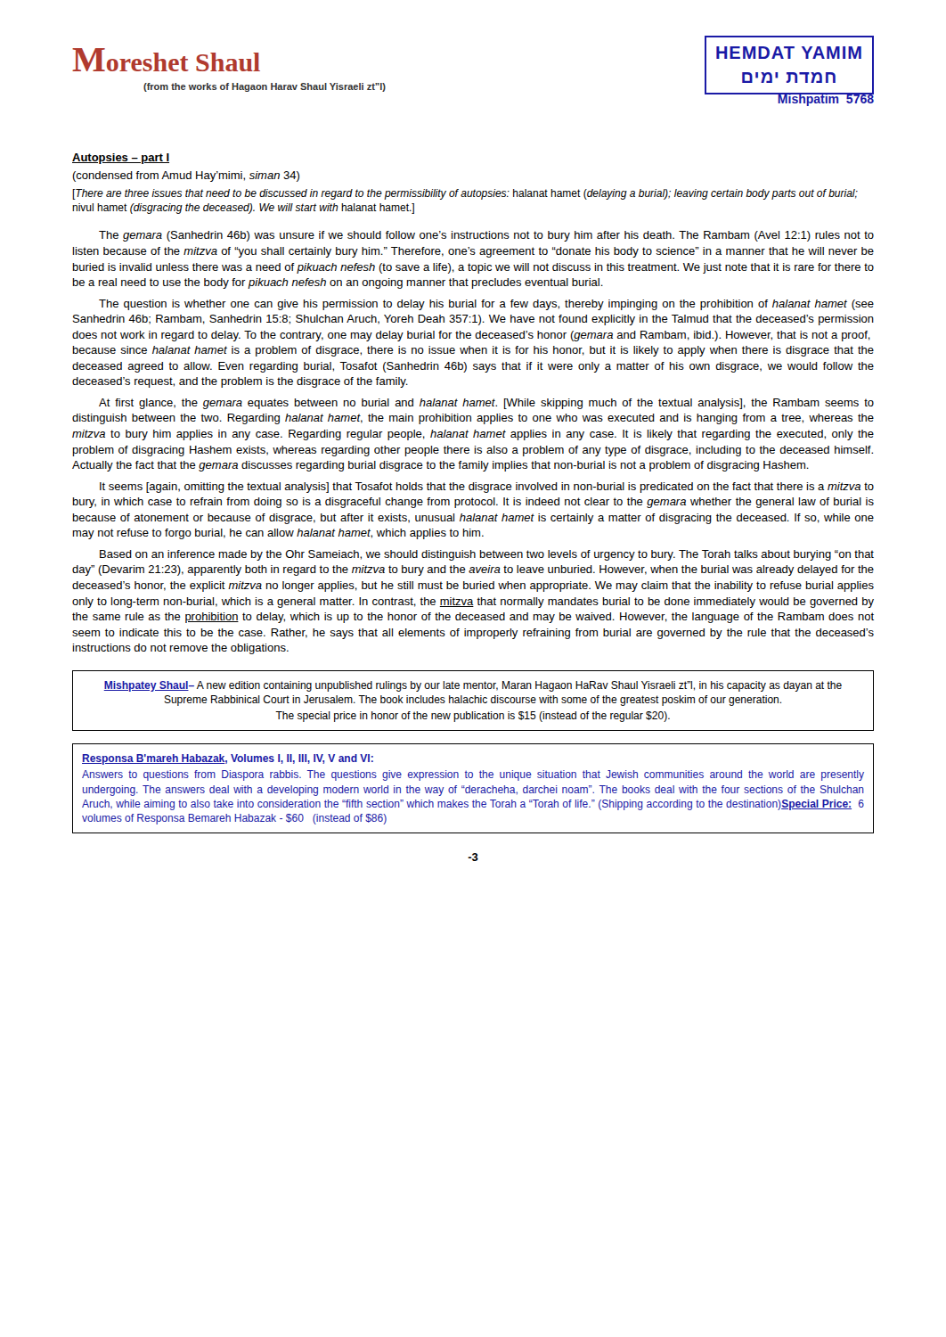HEMDAT YAMIM
חמדת ימים
Mishpatim 5768
Moreshet Shaul
(from the works of Hagaon Harav Shaul Yisraeli zt”l)
Autopsies – part I
(condensed from Amud Hay’mimi, siman 34)
[There are three issues that need to be discussed in regard to the permissibility of autopsies: halanat hamet (delaying a burial); leaving certain body parts out of burial; nivul hamet (disgracing the deceased). We will start with halanat hamet.]
The gemara (Sanhedrin 46b) was unsure if we should follow one’s instructions not to bury him after his death. The Rambam (Avel 12:1) rules not to listen because of the mitzva of “you shall certainly bury him.” Therefore, one’s agreement to “donate his body to science” in a manner that he will never be buried is invalid unless there was a need of pikuach nefesh (to save a life), a topic we will not discuss in this treatment. We just note that it is rare for there to be a real need to use the body for pikuach nefesh on an ongoing manner that precludes eventual burial.
The question is whether one can give his permission to delay his burial for a few days, thereby impinging on the prohibition of halanat hamet (see Sanhedrin 46b; Rambam, Sanhedrin 15:8; Shulchan Aruch, Yoreh Deah 357:1). We have not found explicitly in the Talmud that the deceased’s permission does not work in regard to delay. To the contrary, one may delay burial for the deceased’s honor (gemara and Rambam, ibid.). However, that is not a proof, because since halanat hamet is a problem of disgrace, there is no issue when it is for his honor, but it is likely to apply when there is disgrace that the deceased agreed to allow. Even regarding burial, Tosafot (Sanhedrin 46b) says that if it were only a matter of his own disgrace, we would follow the deceased’s request, and the problem is the disgrace of the family.
At first glance, the gemara equates between no burial and halanat hamet. [While skipping much of the textual analysis], the Rambam seems to distinguish between the two. Regarding halanat hamet, the main prohibition applies to one who was executed and is hanging from a tree, whereas the mitzva to bury him applies in any case. Regarding regular people, halanat hamet applies in any case. It is likely that regarding the executed, only the problem of disgracing Hashem exists, whereas regarding other people there is also a problem of any type of disgrace, including to the deceased himself. Actually the fact that the gemara discusses regarding burial disgrace to the family implies that non-burial is not a problem of disgracing Hashem.
It seems [again, omitting the textual analysis] that Tosafot holds that the disgrace involved in non-burial is predicated on the fact that there is a mitzva to bury, in which case to refrain from doing so is a disgraceful change from protocol. It is indeed not clear to the gemara whether the general law of burial is because of atonement or because of disgrace, but after it exists, unusual halanat hamet is certainly a matter of disgracing the deceased. If so, while one may not refuse to forgo burial, he can allow halanat hamet, which applies to him.
Based on an inference made by the Ohr Sameiach, we should distinguish between two levels of urgency to bury. The Torah talks about burying “on that day” (Devarim 21:23), apparently both in regard to the mitzva to bury and the aveira to leave unburied. However, when the burial was already delayed for the deceased’s honor, the explicit mitzva no longer applies, but he still must be buried when appropriate. We may claim that the inability to refuse burial applies only to long-term non-burial, which is a general matter. In contrast, the mitzva that normally mandates burial to be done immediately would be governed by the same rule as the prohibition to delay, which is up to the honor of the deceased and may be waived. However, the language of the Rambam does not seem to indicate this to be the case. Rather, he says that all elements of improperly refraining from burial are governed by the rule that the deceased’s instructions do not remove the obligations.
Mishpatey Shaul– A new edition containing unpublished rulings by our late mentor, Maran Hagaon HaRav Shaul Yisraeli zt”l, in his capacity as dayan at the Supreme Rabbinical Court in Jerusalem. The book includes halachic discourse with some of the greatest poskim of our generation.
The special price in honor of the new publication is $15 (instead of the regular $20).
Responsa B'mareh Habazak, Volumes I, II, III, IV, V and VI:
Answers to questions from Diaspora rabbis. The questions give expression to the unique situation that Jewish communities around the world are presently undergoing. The answers deal with a developing modern world in the way of “deracheha, darchei noam”. The books deal with the four sections of the Shulchan Aruch, while aiming to also take into consideration the “fifth section” which makes the Torah a “Torah of life.” (Shipping according to the destination)Special Price: 6 volumes of Responsa Bemareh Habazak - $60 (instead of $86)
-3